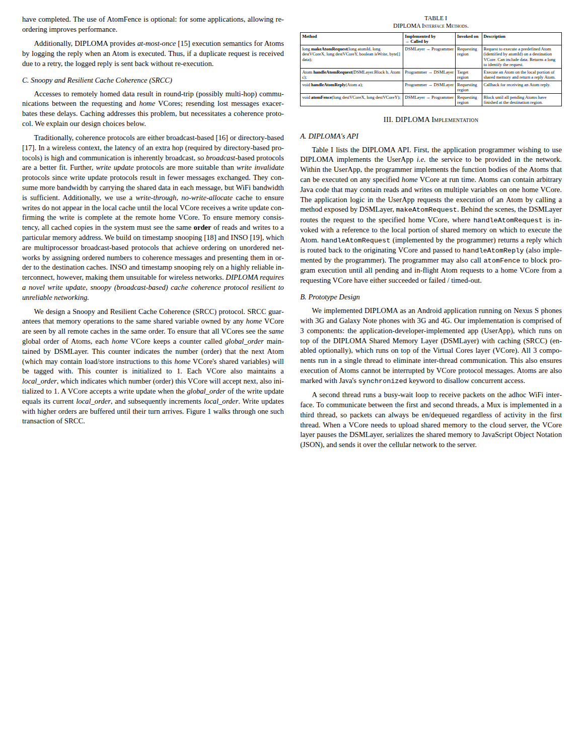have completed. The use of AtomFence is optional: for some applications, allowing reordering improves performance.
Additionally, DIPLOMA provides at-most-once [15] execution semantics for Atoms by logging the reply when an Atom is executed. Thus, if a duplicate request is received due to a retry, the logged reply is sent back without re-execution.
C. Snoopy and Resilient Cache Coherence (SRCC)
Accesses to remotely homed data result in round-trip (possibly multi-hop) communications between the requesting and home VCores; resending lost messages exacerbates these delays. Caching addresses this problem, but necessitates a coherence protocol. We explain our design choices below.
Traditionally, coherence protocols are either broadcast-based [16] or directory-based [17]. In a wireless context, the latency of an extra hop (required by directory-based protocols) is high and communication is inherently broadcast, so broadcast-based protocols are a better fit. Further, write update protocols are more suitable than write invalidate protocols since write update protocols result in fewer messages exchanged. They consume more bandwidth by carrying the shared data in each message, but WiFi bandwidth is sufficient. Additionally, we use a write-through, no-write-allocate cache to ensure writes do not appear in the local cache until the local VCore receives a write update confirming the write is complete at the remote home VCore. To ensure memory consistency, all cached copies in the system must see the same order of reads and writes to a particular memory address. We build on timestamp snooping [18] and INSO [19], which are multiprocessor broadcast-based protocols that achieve ordering on unordered networks by assigning ordered numbers to coherence messages and presenting them in order to the destination caches. INSO and timestamp snooping rely on a highly reliable interconnect, however, making them unsuitable for wireless networks. DIPLOMA requires a novel write update, snoopy (broadcast-based) cache coherence protocol resilient to unreliable networking.
We design a Snoopy and Resilient Cache Coherence (SRCC) protocol. SRCC guarantees that memory operations to the same shared variable owned by any home VCore are seen by all remote caches in the same order. To ensure that all VCores see the same global order of Atoms, each home VCore keeps a counter called global_order maintained by DSMLayer. This counter indicates the number (order) that the next Atom (which may contain load/store instructions to this home VCore's shared variables) will be tagged with. This counter is initialized to 1. Each VCore also maintains a local_order, which indicates which number (order) this VCore will accept next, also initialized to 1. A VCore accepts a write update when the global_order of the write update equals its current local_order, and subsequently increments local_order. Write updates with higher orders are buffered until their turn arrives. Figure 1 walks through one such transaction of SRCC.
TABLE I
DIPLOMA Interface Methods.
| Method | Implemented by → Called by | Invoked on | Description |
| --- | --- | --- | --- |
| long makeAtomRequest (long atomId, long destVCoreX, long destVCoreY, boolean isWrite, byte[] data); | DSMLayer → Programmer | Requesting region | Request to execute a predefined Atom (identified by atomId) on a destination VCore. Can include data. Returns a long to identify the request. |
| Atom handleAtomRequest (DSMLayer.Block b, Atom c); | Programmer → DSMLayer | Target region | Execute an Atom on the local portion of shared memory and return a reply Atom. |
| void handleAtomReply (Atom a); | Programmer → DSMLayer | Requesting region | Callback for receiving an Atom reply. |
| void atomFence (long destVCoreX, long destVCoreY); | DSMLayer → Programmer | Requesting region | Block until all pending Atoms have finished at the destination region. |
III. DIPLOMA Implementation
A. DIPLOMA's API
Table I lists the DIPLOMA API. First, the application programmer wishing to use DIPLOMA implements the UserApp i.e. the service to be provided in the network. Within the UserApp, the programmer implements the function bodies of the Atoms that can be executed on any specified home VCore at run time. Atoms can contain arbitrary Java code that may contain reads and writes on multiple variables on one home VCore. The application logic in the UserApp requests the execution of an Atom by calling a method exposed by DSMLayer, makeAtomRequest. Behind the scenes, the DSMLayer routes the request to the specified home VCore, where handleAtomRequest is invoked with a reference to the local portion of shared memory on which to execute the Atom. handleAtomRequest (implemented by the programmer) returns a reply which is routed back to the originating VCore and passed to handleAtomReply (also implemented by the programmer). The programmer may also call atomFence to block program execution until all pending and in-flight Atom requests to a home VCore from a requesting VCore have either succeeded or failed / timed-out.
B. Prototype Design
We implemented DIPLOMA as an Android application running on Nexus S phones with 3G and Galaxy Note phones with 3G and 4G. Our implementation is comprised of 3 components: the application-developer-implemented app (UserApp), which runs on top of the DIPLOMA Shared Memory Layer (DSMLayer) with caching (SRCC) (enabled optionally), which runs on top of the Virtual Cores layer (VCore). All 3 components run in a single thread to eliminate inter-thread communication. This also ensures execution of Atoms cannot be interrupted by VCore protocol messages. Atoms are also marked with Java's synchronized keyword to disallow concurrent access.
A second thread runs a busy-wait loop to receive packets on the adhoc WiFi interface. To communicate between the first and second threads, a Mux is implemented in a third thread, so packets can always be en/dequeued regardless of activity in the first thread. When a VCore needs to upload shared memory to the cloud server, the VCore layer pauses the DSMLayer, serializes the shared memory to JavaScript Object Notation (JSON), and sends it over the cellular network to the server.